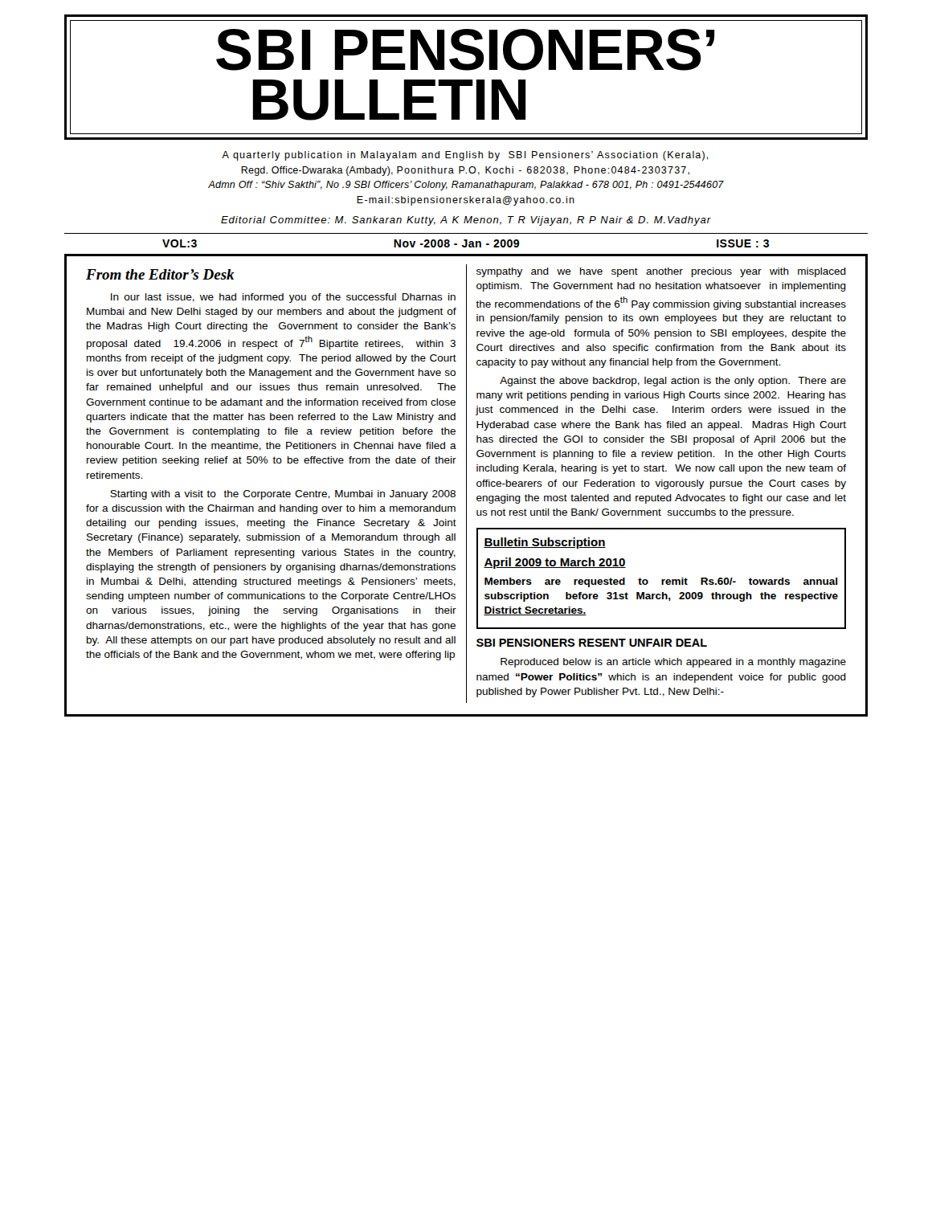SBI PENSIONERS’ BULLETIN
A quarterly publication in Malayalam and English by SBI Pensioners’ Association (Kerala),
Regd. Office-Dwaraka (Ambady), Poonithura P.O, Kochi - 682038, Phone:0484-2303737,
Admn Off : “Shiv Sakthi”, No .9 SBI Officers’ Colony, Ramanathapuram, Palakkad - 678 001, Ph : 0491-2544607
E-mail:sbipensionerskerala@yahoo.co.in
Editorial Committee: M. Sankaran Kutty, A K Menon, T R Vijayan, R P Nair & D. M.Vadhyar
VOL:3 Nov -2008 - Jan - 2009 ISSUE : 3
From the Editor’s Desk
In our last issue, we had informed you of the successful Dharnas in Mumbai and New Delhi staged by our members and about the judgment of the Madras High Court directing the Government to consider the Bank’s proposal dated 19.4.2006 in respect of 7th Bipartite retirees, within 3 months from receipt of the judgment copy. The period allowed by the Court is over but unfortunately both the Management and the Government have so far remained unhelpful and our issues thus remain unresolved. The Government continue to be adamant and the information received from close quarters indicate that the matter has been referred to the Law Ministry and the Government is contemplating to file a review petition before the honourable Court. In the meantime, the Petitioners in Chennai have filed a review petition seeking relief at 50% to be effective from the date of their retirements.
Starting with a visit to the Corporate Centre, Mumbai in January 2008 for a discussion with the Chairman and handing over to him a memorandum detailing our pending issues, meeting the Finance Secretary & Joint Secretary (Finance) separately, submission of a Memorandum through all the Members of Parliament representing various States in the country, displaying the strength of pensioners by organising dharnas/demonstrations in Mumbai & Delhi, attending structured meetings & Pensioners’ meets, sending umpteen number of communications to the Corporate Centre/LHOs on various issues, joining the serving Organisations in their dharnas/demonstrations, etc., were the highlights of the year that has gone by. All these attempts on our part have produced absolutely no result and all the officials of the Bank and the Government, whom we met, were offering lip
sympathy and we have spent another precious year with misplaced optimism. The Government had no hesitation whatsoever in implementing the recommendations of the 6th Pay commission giving substantial increases in pension/family pension to its own employees but they are reluctant to revive the age-old formula of 50% pension to SBI employees, despite the Court directives and also specific confirmation from the Bank about its capacity to pay without any financial help from the Government.
Against the above backdrop, legal action is the only option. There are many writ petitions pending in various High Courts since 2002. Hearing has just commenced in the Delhi case. Interim orders were issued in the Hyderabad case where the Bank has filed an appeal. Madras High Court has directed the GOI to consider the SBI proposal of April 2006 but the Government is planning to file a review petition. In the other High Courts including Kerala, hearing is yet to start. We now call upon the new team of office-bearers of our Federation to vigorously pursue the Court cases by engaging the most talented and reputed Advocates to fight our case and let us not rest until the Bank/ Government succumbs to the pressure.
Bulletin Subscription
April 2009 to March 2010
Members are requested to remit Rs.60/- towards annual subscription before 31st March, 2009 through the respective District Secretaries.
SBI PENSIONERS RESENT UNFAIR DEAL
Reproduced below is an article which appeared in a monthly magazine named “Power Politics” which is an independent voice for public good published by Power Publisher Pvt. Ltd., New Delhi:-